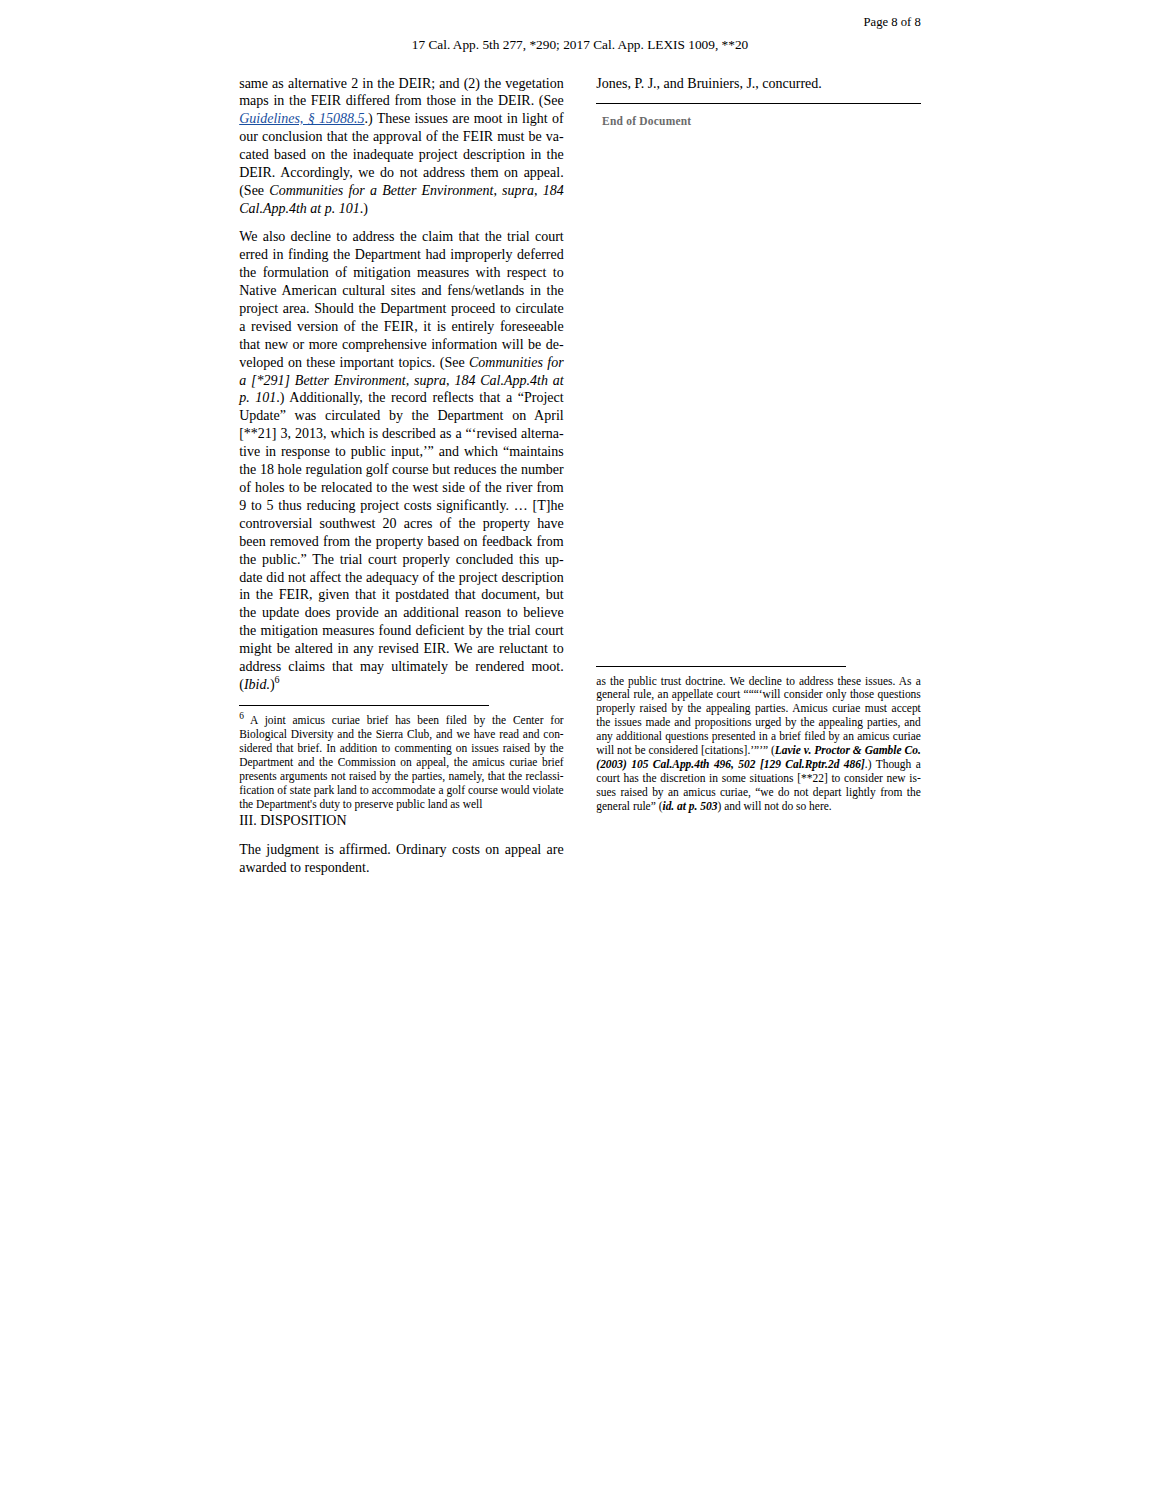Page 8 of 8
17 Cal. App. 5th 277, *290; 2017 Cal. App. LEXIS 1009, **20
same as alternative 2 in the DEIR; and (2) the vegetation maps in the FEIR differed from those in the DEIR. (See Guidelines, § 15088.5.) These issues are moot in light of our conclusion that the approval of the FEIR must be vacated based on the inadequate project description in the DEIR. Accordingly, we do not address them on appeal. (See Communities for a Better Environment, supra, 184 Cal.App.4th at p. 101.)
We also decline to address the claim that the trial court erred in finding the Department had improperly deferred the formulation of mitigation measures with respect to Native American cultural sites and fens/wetlands in the project area. Should the Department proceed to circulate a revised version of the FEIR, it is entirely foreseeable that new or more comprehensive information will be developed on these important topics. (See Communities for a [*291] Better Environment, supra, 184 Cal.App.4th at p. 101.) Additionally, the record reflects that a “Project Update” was circulated by the Department on April [**21] 3, 2013, which is described as a “‘revised alternative in response to public input,’” and which “maintains the 18 hole regulation golf course but reduces the number of holes to be relocated to the west side of the river from 9 to 5 thus reducing project costs significantly. … [T]he controversial southwest 20 acres of the property have been removed from the property based on feedback from the public.” The trial court properly concluded this update did not affect the adequacy of the project description in the FEIR, given that it postdated that document, but the update does provide an additional reason to believe the mitigation measures found deficient by the trial court might be altered in any revised EIR. We are reluctant to address claims that may ultimately be rendered moot. (Ibid.)6
6 A joint amicus curiae brief has been filed by the Center for Biological Diversity and the Sierra Club, and we have read and considered that brief. In addition to commenting on issues raised by the Department and the Commission on appeal, the amicus curiae brief presents arguments not raised by the parties, namely, that the reclassification of state park land to accommodate a golf course would violate the Department's duty to preserve public land as well
III. DISPOSITION
The judgment is affirmed. Ordinary costs on appeal are awarded to respondent.
Jones, P. J., and Bruiniers, J., concurred.
End of Document
as the public trust doctrine. We decline to address these issues. As a general rule, an appellate court “““‘will consider only those questions properly raised by the appealing parties. Amicus curiae must accept the issues made and propositions urged by the appealing parties, and any additional questions presented in a brief filed by an amicus curiae will not be considered [citations].’”’” (Lavie v. Proctor & Gamble Co. (2003) 105 Cal.App.4th 496, 502 [129 Cal.Rptr.2d 486].) Though a court has the discretion in some situations [**22] to consider new issues raised by an amicus curiae, “we do not depart lightly from the general rule” (id. at p. 503) and will not do so here.